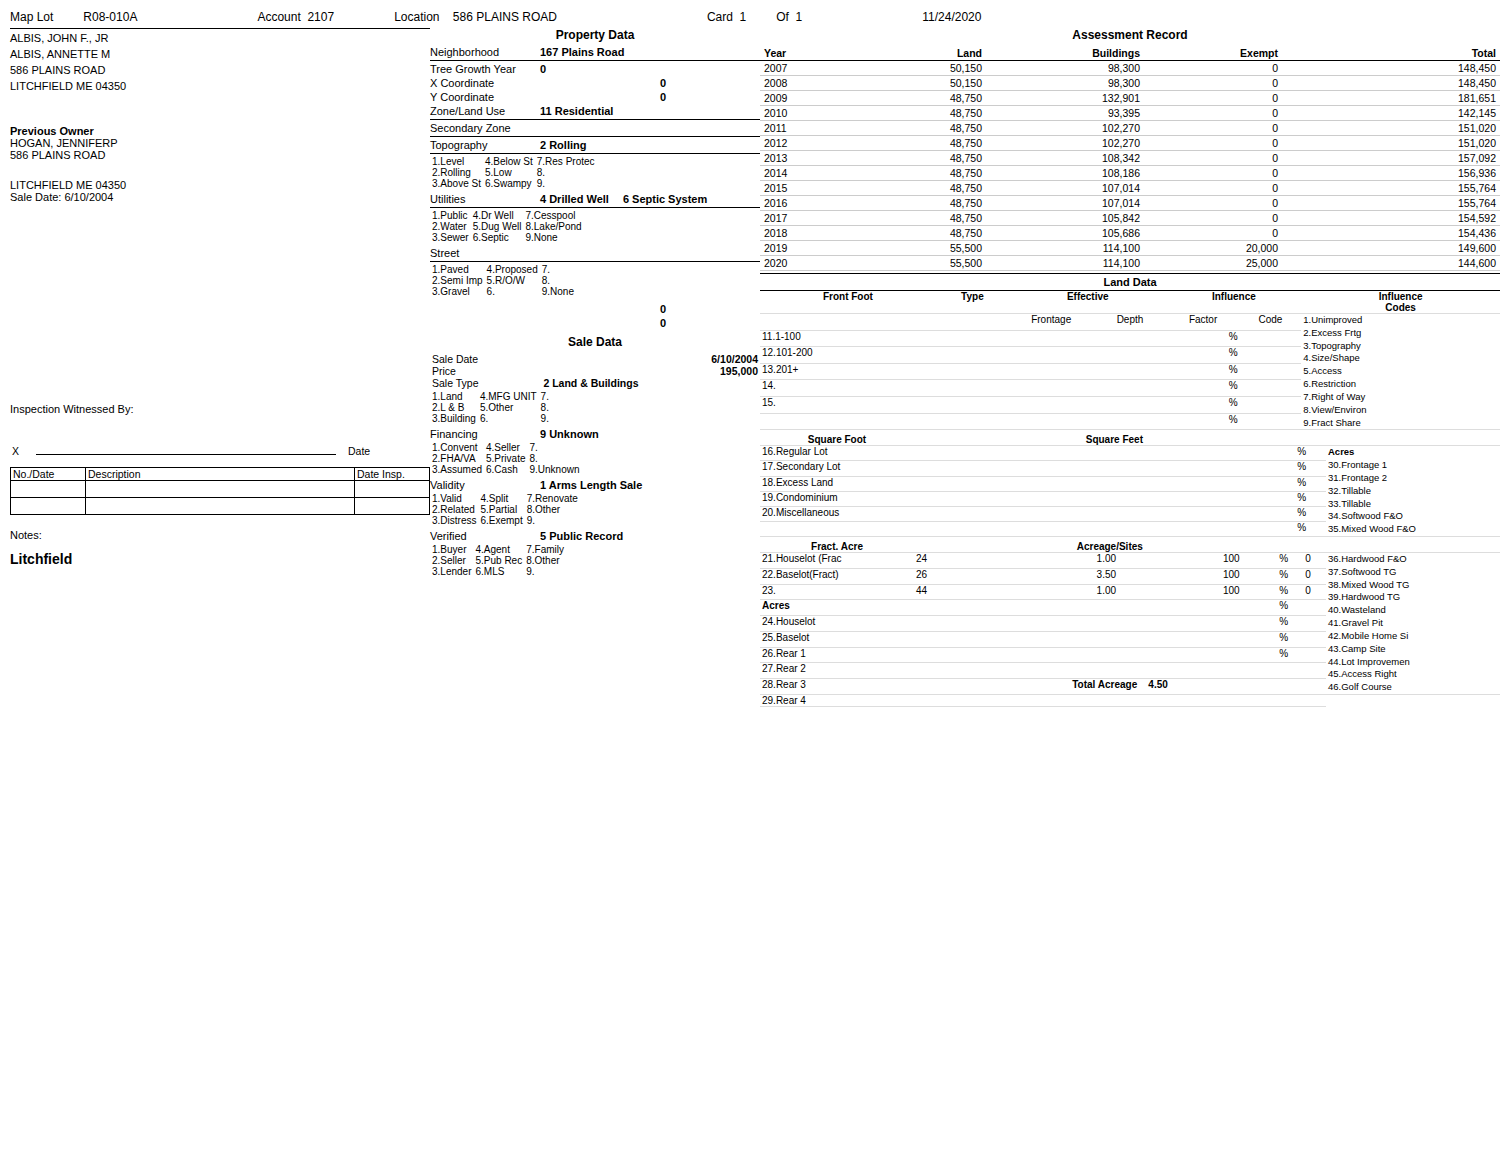Map Lot R08-010A Account 2107 Location 586 PLAINS ROAD Card 1 Of 1 11/24/2020
ALBIS, JOHN F., JR
ALBIS, ANNETTE M
586 PLAINS ROAD
LITCHFIELD ME 04350
Previous Owner
HOGAN, JENNIFERP
586 PLAINS ROAD
LITCHFIELD ME 04350
Sale Date: 6/10/2004
Inspection Witnessed By:
| X | | Date |
| No./Date | Description | Date Insp. |
Notes:
Litchfield
Property Data
Neighborhood
167 Plains Road
Tree Growth Year
0
X Coordinate
0
Y Coordinate
0
Zone/Land Use
11 Residential
Secondary Zone
Topography
2 Rolling
| 1.Level | 4.Below St | 7.Res Protec |
| 2.Rolling | 5.Low | 8. |
| 3.Above St | 6.Swampy | 9. |
Utilities
4 Drilled Well
6 Septic System
| 1.Public | 4.Dr Well | 7.Cesspool |
| 2.Water | 5.Dug Well | 8.Lake/Pond |
| 3.Sewer | 6.Septic | 9.None |
Street
| 1.Paved | 4.Proposed | 7. |
| 2.Semi Imp | 5.R/O/W | 8. |
| 3.Gravel | 6. | 9.None |
0
0
Sale Data
| Sale Date | 6/10/2004 |
| Price | 195,000 |
| Sale Type | 2 Land & Buildings |
| 1.Land | 4.MFG UNIT | 7. |
| 2.L & B | 5.Other | 8. |
| 3.Building | 6. | 9. |
Financing
9 Unknown
| 1.Convent | 4.Seller | 7. |
| 2.FHA/VA | 5.Private | 8. |
| 3.Assumed | 6.Cash | 9.Unknown |
Validity
1 Arms Length Sale
| 1.Valid | 4.Split | 7.Renovate |
| 2.Related | 5.Partial | 8.Other |
| 3.Distress | 6.Exempt | 9. |
Verified
5 Public Record
| 1.Buyer | 4.Agent | 7.Family |
| 2.Seller | 5.Pub Rec | 8.Other |
| 3.Lender | 6.MLS | 9. |
Assessment Record
| Year | Land | Buildings | Exempt | Total |
| --- | --- | --- | --- | --- |
| 2007 | 50,150 | 98,300 | 0 | 148,450 |
| 2008 | 50,150 | 98,300 | 0 | 148,450 |
| 2009 | 48,750 | 132,901 | 0 | 181,651 |
| 2010 | 48,750 | 93,395 | 0 | 142,145 |
| 2011 | 48,750 | 102,270 | 0 | 151,020 |
| 2012 | 48,750 | 102,270 | 0 | 151,020 |
| 2013 | 48,750 | 108,342 | 0 | 157,092 |
| 2014 | 48,750 | 108,186 | 0 | 156,936 |
| 2015 | 48,750 | 107,014 | 0 | 155,764 |
| 2016 | 48,750 | 107,014 | 0 | 155,764 |
| 2017 | 48,750 | 105,842 | 0 | 154,592 |
| 2018 | 48,750 | 105,686 | 0 | 154,436 |
| 2019 | 55,500 | 114,100 | 20,000 | 149,600 |
| 2020 | 55,500 | 114,100 | 25,000 | 144,600 |
Land Data
| Front Foot | Type | Effective | Influence | Influence Codes |
| --- | --- | --- | --- | --- |
| | | Frontage | Depth | Factor | Code | 1.Unimproved 2.Excess Frtg 3.Topography 4.Size/Shape 5.Access 6.Restriction 7.Right of Way 8.View/Environ 9.Fract Share |
| 11.1-100 | | | | % | |
| 12.101-200 | | | | % | |
| 13.201+ | | | | % | |
| 14. | | | | % | |
| 15. | | | | % | |
| | | | | % | |
| Square Foot | | Square Feet | | |
| --- | --- | --- | --- | --- |
| 16.Regular Lot | | | | % | | Acres 30.Frontage 1 31.Frontage 2 32.Tillable 33.Tillable 34.Softwood F&O 35.Mixed Wood F&O |
| 17.Secondary Lot | | | | % | |
| 18.Excess Land | | | | % | |
| 19.Condominium | | | | % | |
| 20.Miscellaneous | | | | % | |
| | | | | % | |
| Fract. Acre | | Acreage/Sites | | |
| --- | --- | --- | --- | --- |
| 21.Houselot (Frac | 24 | 1.00 | 100 | % | 0 | 36.Hardwood F&O 37.Softwood TG 38.Mixed Wood TG 39.Hardwood TG 40.Wasteland 41.Gravel Pit 42.Mobile Home Si 43.Camp Site 44.Lot Improvemen 45.Access Right 46.Golf Course |
| 22.Baselot(Fract) | 26 | 3.50 | 100 | % | 0 |
| 23. | 44 | 1.00 | 100 | % | 0 |
| Acres | | | | % | |
| 24.Houselot | | | | % | |
| 25.Baselot | | | | % | |
| 26.Rear 1 | | | | % | |
| 27.Rear 2 | | | | | |
| 28.Rear 3 | Total Acreage 4.50 |
| 29.Rear 4 | |